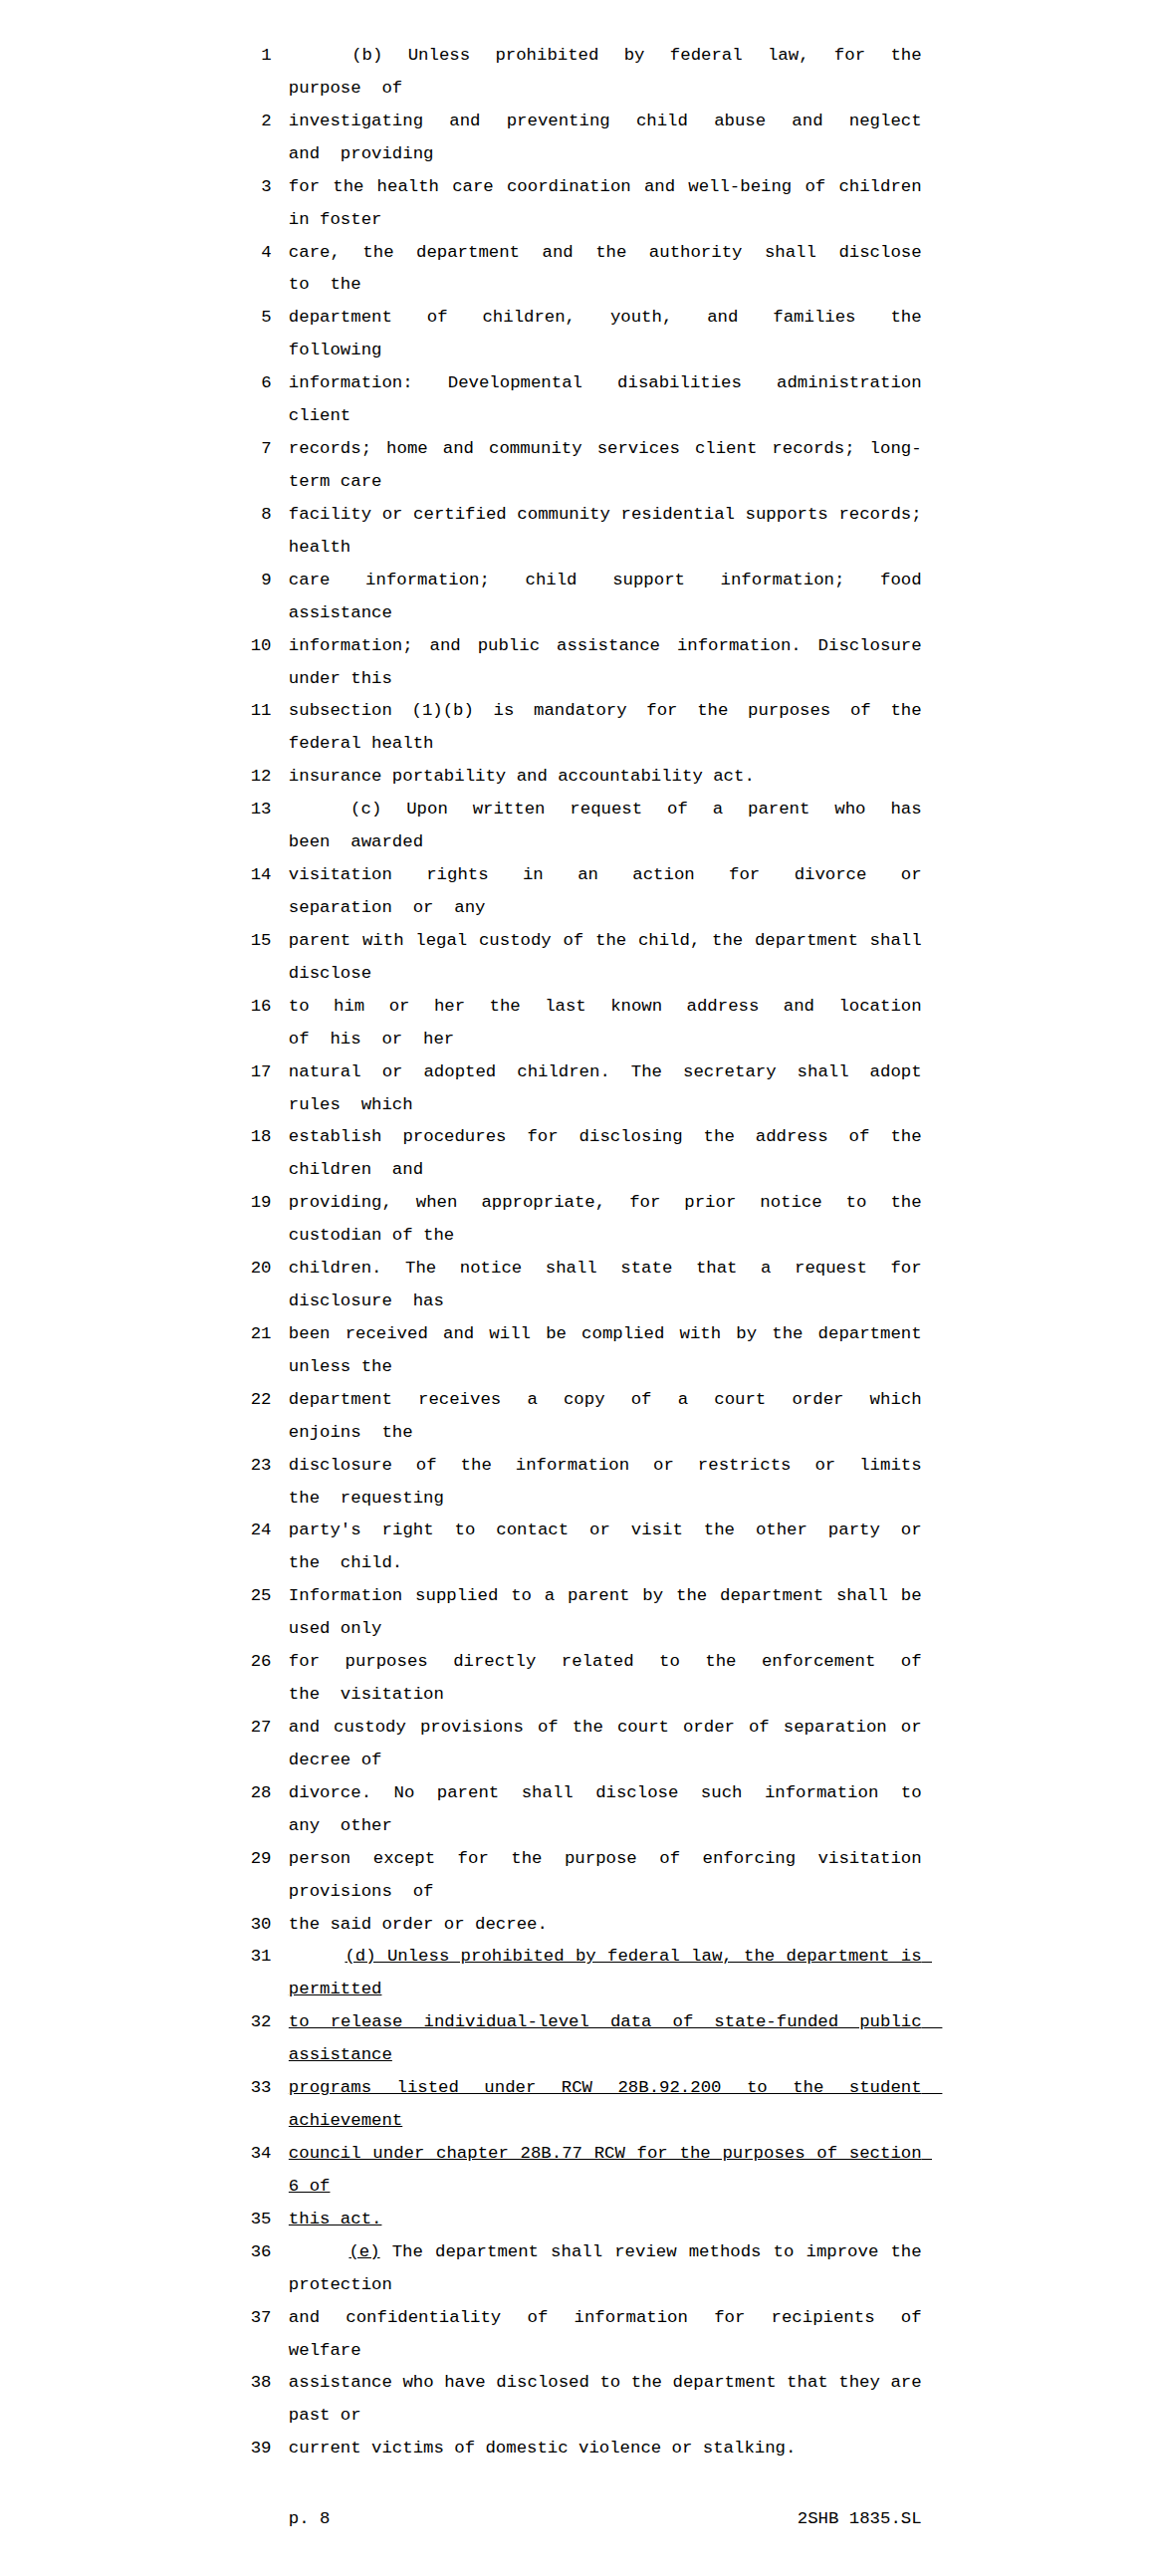(b) Unless prohibited by federal law, for the purpose of
investigating and preventing child abuse and neglect and providing
for the health care coordination and well-being of children in foster
care, the department and the authority shall disclose to the
department of children, youth, and families the following
information: Developmental disabilities administration client
records; home and community services client records; long-term care
facility or certified community residential supports records; health
care information; child support information; food assistance
information; and public assistance information. Disclosure under this
subsection (1)(b) is mandatory for the purposes of the federal health
insurance portability and accountability act.
(c) Upon written request of a parent who has been awarded
visitation rights in an action for divorce or separation or any
parent with legal custody of the child, the department shall disclose
to him or her the last known address and location of his or her
natural or adopted children. The secretary shall adopt rules which
establish procedures for disclosing the address of the children and
providing, when appropriate, for prior notice to the custodian of the
children. The notice shall state that a request for disclosure has
been received and will be complied with by the department unless the
department receives a copy of a court order which enjoins the
disclosure of the information or restricts or limits the requesting
party's right to contact or visit the other party or the child.
Information supplied to a parent by the department shall be used only
for purposes directly related to the enforcement of the visitation
and custody provisions of the court order of separation or decree of
divorce. No parent shall disclose such information to any other
person except for the purpose of enforcing visitation provisions of
the said order or decree.
(d) Unless prohibited by federal law, the department is permitted
to release individual-level data of state-funded public assistance
programs listed under RCW 28B.92.200 to the student achievement
council under chapter 28B.77 RCW for the purposes of section 6 of
this act.
(e) The department shall review methods to improve the protection
and confidentiality of information for recipients of welfare
assistance who have disclosed to the department that they are past or
current victims of domestic violence or stalking.
p. 8 2SHB 1835.SL